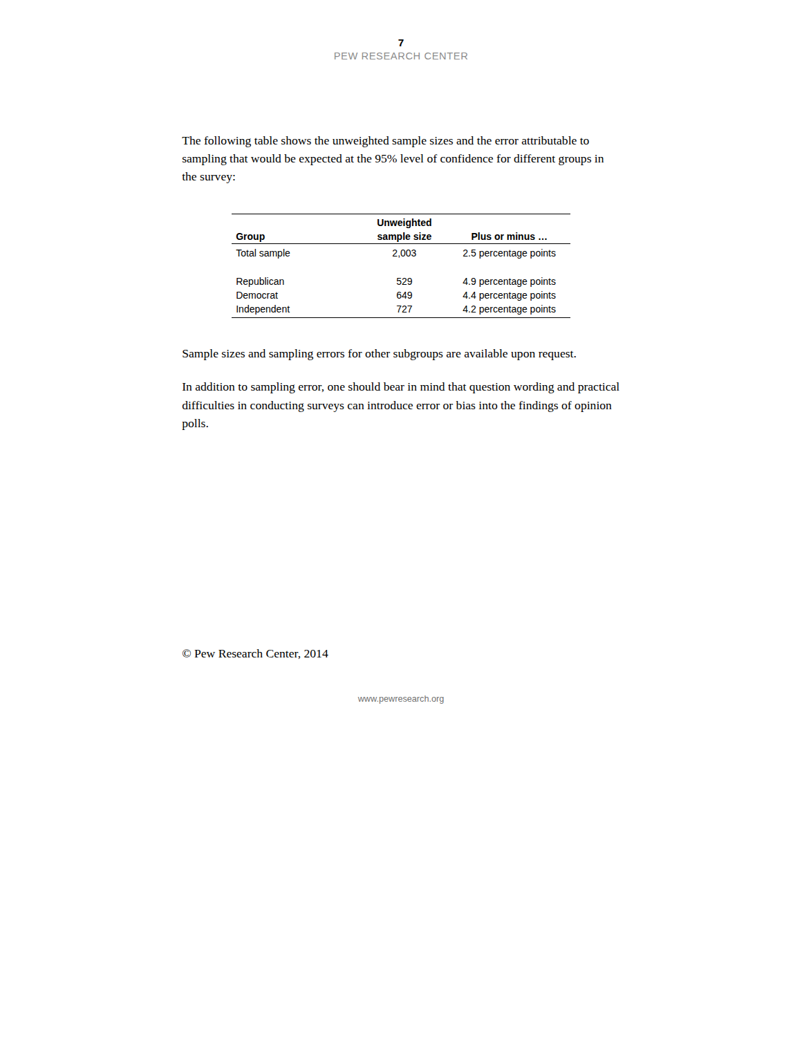7
PEW RESEARCH CENTER
The following table shows the unweighted sample sizes and the error attributable to sampling that would be expected at the 95% level of confidence for different groups in the survey:
| | Unweighted | |
| --- | --- | --- |
| Group | sample size | Plus or minus … |
| Total sample | 2,003 | 2.5 percentage points |
| Republican | 529 | 4.9 percentage points |
| Democrat | 649 | 4.4 percentage points |
| Independent | 727 | 4.2 percentage points |
Sample sizes and sampling errors for other subgroups are available upon request.
In addition to sampling error, one should bear in mind that question wording and practical difficulties in conducting surveys can introduce error or bias into the findings of opinion polls.
© Pew Research Center, 2014
www.pewresearch.org